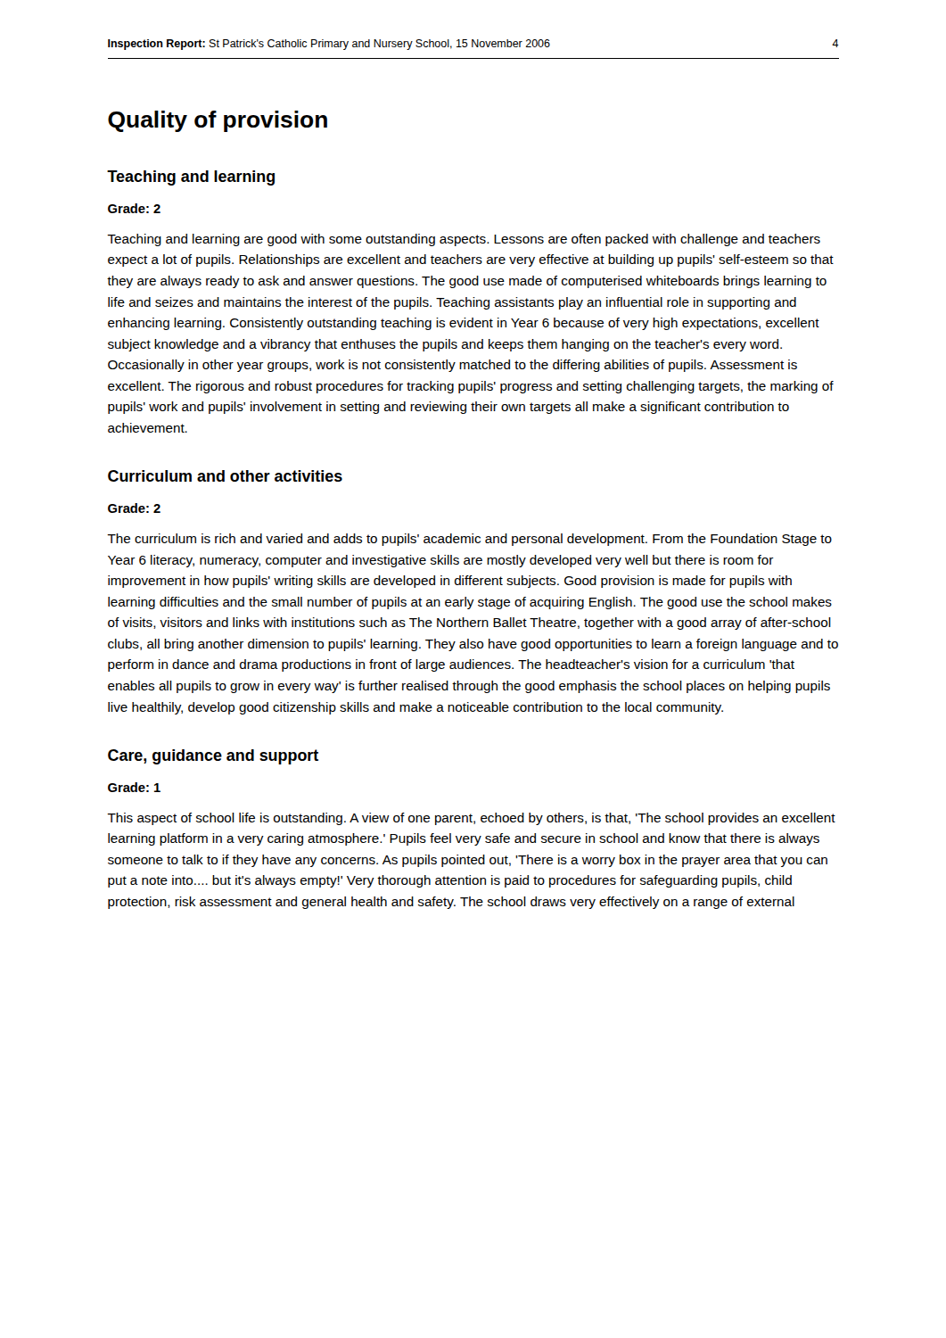Inspection Report: St Patrick's Catholic Primary and Nursery School, 15 November 2006
4
Quality of provision
Teaching and learning
Grade: 2
Teaching and learning are good with some outstanding aspects. Lessons are often packed with challenge and teachers expect a lot of pupils. Relationships are excellent and teachers are very effective at building up pupils' self-esteem so that they are always ready to ask and answer questions. The good use made of computerised whiteboards brings learning to life and seizes and maintains the interest of the pupils. Teaching assistants play an influential role in supporting and enhancing learning. Consistently outstanding teaching is evident in Year 6 because of very high expectations, excellent subject knowledge and a vibrancy that enthuses the pupils and keeps them hanging on the teacher's every word. Occasionally in other year groups, work is not consistently matched to the differing abilities of pupils. Assessment is excellent. The rigorous and robust procedures for tracking pupils' progress and setting challenging targets, the marking of pupils' work and pupils' involvement in setting and reviewing their own targets all make a significant contribution to achievement.
Curriculum and other activities
Grade: 2
The curriculum is rich and varied and adds to pupils' academic and personal development. From the Foundation Stage to Year 6 literacy, numeracy, computer and investigative skills are mostly developed very well but there is room for improvement in how pupils' writing skills are developed in different subjects. Good provision is made for pupils with learning difficulties and the small number of pupils at an early stage of acquiring English. The good use the school makes of visits, visitors and links with institutions such as The Northern Ballet Theatre, together with a good array of after-school clubs, all bring another dimension to pupils' learning. They also have good opportunities to learn a foreign language and to perform in dance and drama productions in front of large audiences. The headteacher's vision for a curriculum 'that enables all pupils to grow in every way' is further realised through the good emphasis the school places on helping pupils live healthily, develop good citizenship skills and make a noticeable contribution to the local community.
Care, guidance and support
Grade: 1
This aspect of school life is outstanding. A view of one parent, echoed by others, is that, 'The school provides an excellent learning platform in a very caring atmosphere.' Pupils feel very safe and secure in school and know that there is always someone to talk to if they have any concerns. As pupils pointed out, 'There is a worry box in the prayer area that you can put a note into.... but it's always empty!' Very thorough attention is paid to procedures for safeguarding pupils, child protection, risk assessment and general health and safety. The school draws very effectively on a range of external